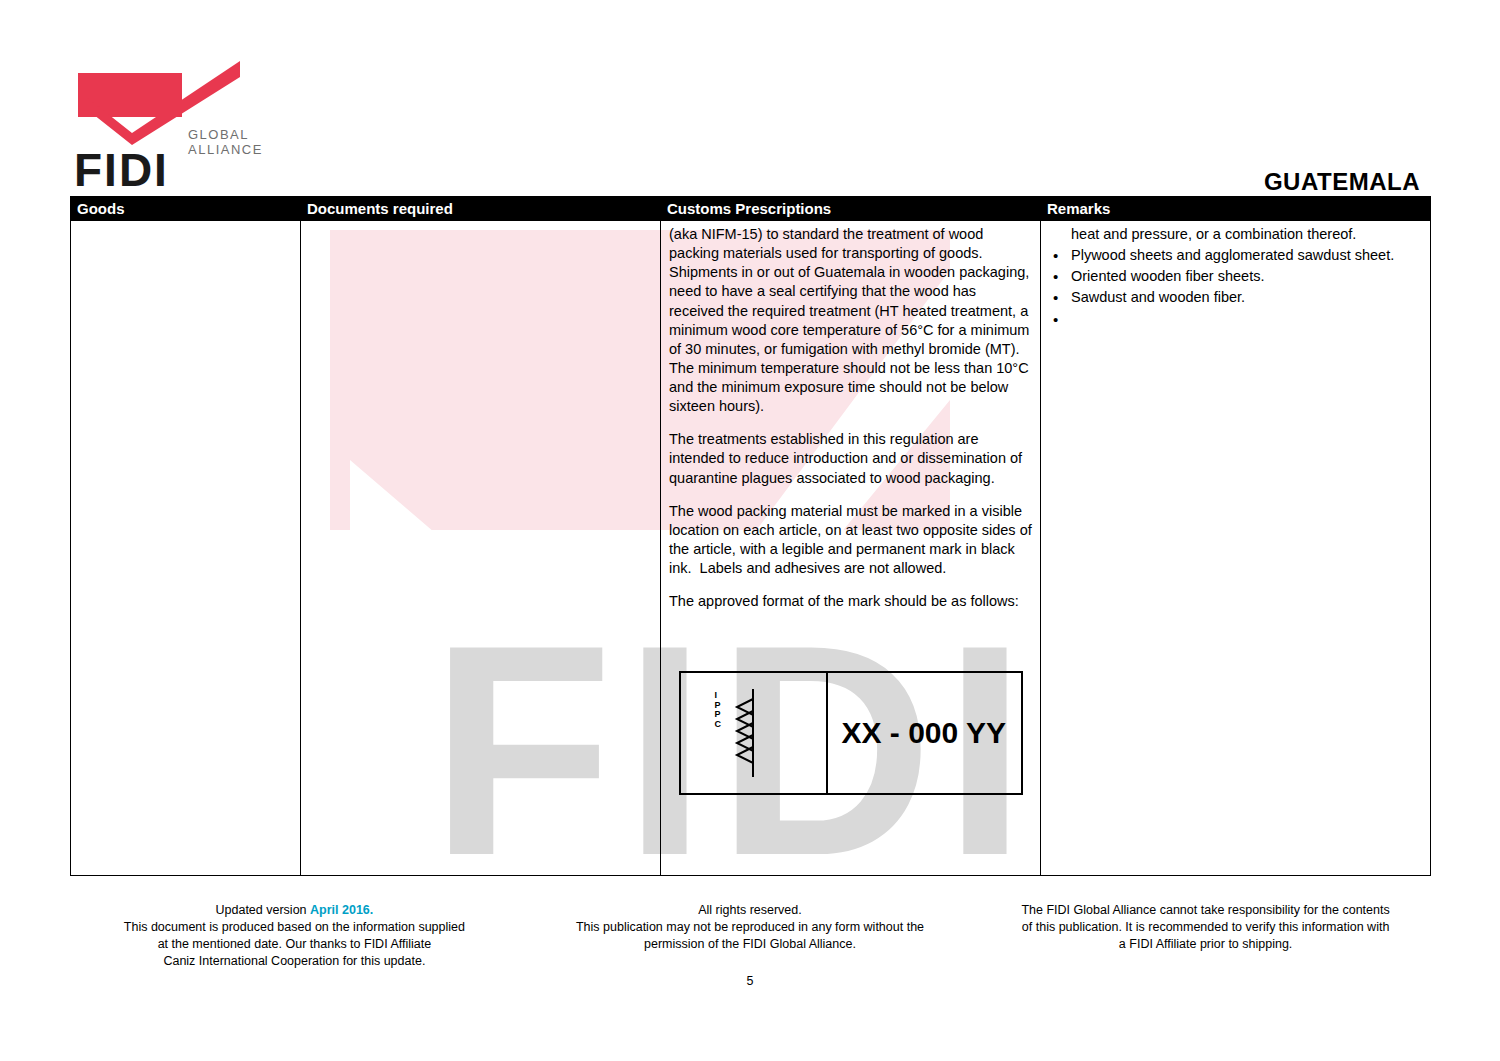FIDI
FIDI
GLOBAL ALLIANCE
GUATEMALA
| Goods | Documents required | Customs Prescriptions | Remarks |
| --- | --- | --- | --- |
| | | (aka NIFM-15) to standard the treatment of wood packing materials used for transporting of goods. Shipments in or out of Guatemala in wooden packaging, need to have a seal certifying that the wood has received the required treatment (HT heated treatment, a minimum wood core temperature of 56°C for a minimum of 30 minutes, or fumigation with methyl bromide (MT). The minimum temperature should not be less than 10°C and the minimum exposure time should not be below sixteen hours). The treatments established in this regulation are intended to reduce introduction and or dissemination of quarantine plagues associated to wood packaging. The wood packing material must be marked in a visible location on each article, on at least two opposite sides of the article, with a legible and permanent mark in black ink. Labels and adhesives are not allowed. The approved format of the mark should be as follows: I P P C XX - 000 YY | heat and pressure, or a combination thereof. Plywood sheets and agglomerated sawdust sheet. Oriented wooden fiber sheets. Sawdust and wooden fiber. |
Updated version April 2016.
This document is produced based on the information supplied
at the mentioned date. Our thanks to FIDI Affiliate
Caniz International Cooperation for this update.
All rights reserved.
This publication may not be reproduced in any form without the
permission of the FIDI Global Alliance.
The FIDI Global Alliance cannot take responsibility for the contents
of this publication. It is recommended to verify this information with
a FIDI Affiliate prior to shipping.
5